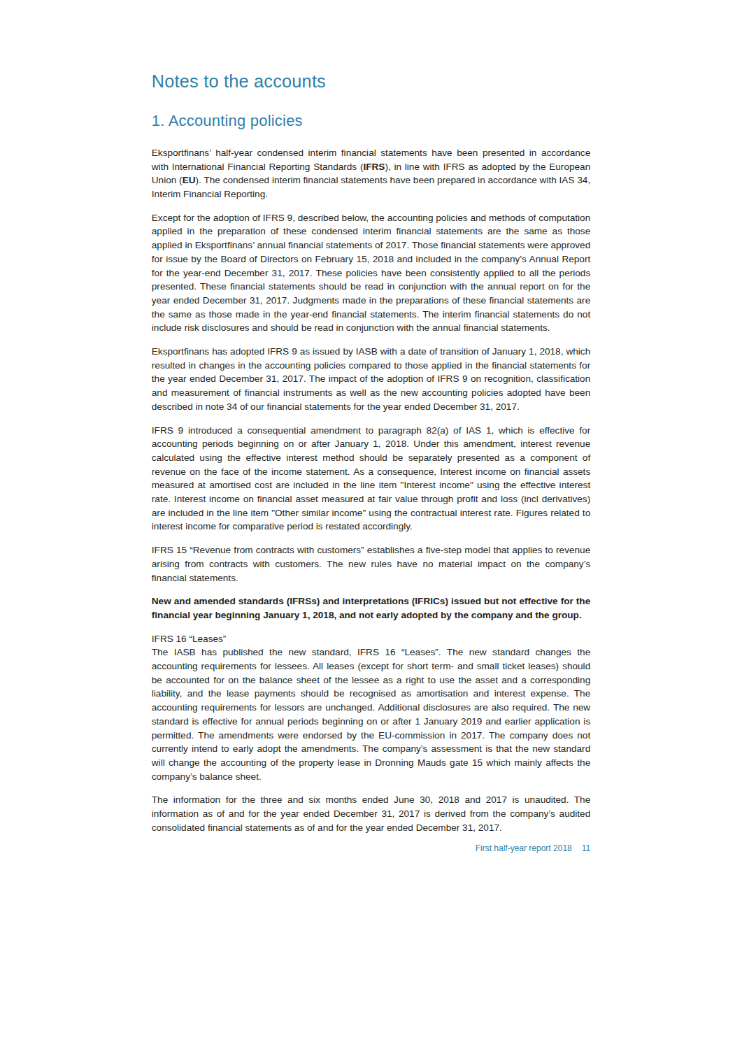Notes to the accounts
1. Accounting policies
Eksportfinans’ half-year condensed interim financial statements have been presented in accordance with International Financial Reporting Standards (IFRS), in line with IFRS as adopted by the European Union (EU). The condensed interim financial statements have been prepared in accordance with IAS 34, Interim Financial Reporting.
Except for the adoption of IFRS 9, described below, the accounting policies and methods of computation applied in the preparation of these condensed interim financial statements are the same as those applied in Eksportfinans’ annual financial statements of 2017. Those financial statements were approved for issue by the Board of Directors on February 15, 2018 and included in the company’s Annual Report for the year-end December 31, 2017. These policies have been consistently applied to all the periods presented. These financial statements should be read in conjunction with the annual report on for the year ended December 31, 2017. Judgments made in the preparations of these financial statements are the same as those made in the year-end financial statements. The interim financial statements do not include risk disclosures and should be read in conjunction with the annual financial statements.
Eksportfinans has adopted IFRS 9 as issued by IASB with a date of transition of January 1, 2018, which resulted in changes in the accounting policies compared to those applied in the financial statements for the year ended December 31, 2017. The impact of the adoption of IFRS 9 on recognition, classification and measurement of financial instruments as well as the new accounting policies adopted have been described in note 34 of our financial statements for the year ended December 31, 2017.
IFRS 9 introduced a consequential amendment to paragraph 82(a) of IAS 1, which is effective for accounting periods beginning on or after January 1, 2018. Under this amendment, interest revenue calculated using the effective interest method should be separately presented as a component of revenue on the face of the income statement. As a consequence, Interest income on financial assets measured at amortised cost are included in the line item "Interest income" using the effective interest rate. Interest income on financial asset measured at fair value through profit and loss (incl derivatives) are included in the line item "Other similar income" using the contractual interest rate. Figures related to interest income for comparative period is restated accordingly.
IFRS 15 “Revenue from contracts with customers” establishes a five-step model that applies to revenue arising from contracts with customers. The new rules have no material impact on the company’s financial statements.
New and amended standards (IFRSs) and interpretations (IFRICs) issued but not effective for the financial year beginning January 1, 2018, and not early adopted by the company and the group.
IFRS 16 “Leases”
The IASB has published the new standard, IFRS 16 “Leases”. The new standard changes the accounting requirements for lessees. All leases (except for short term- and small ticket leases) should be accounted for on the balance sheet of the lessee as a right to use the asset and a corresponding liability, and the lease payments should be recognised as amortisation and interest expense. The accounting requirements for lessors are unchanged. Additional disclosures are also required. The new standard is effective for annual periods beginning on or after 1 January 2019 and earlier application is permitted. The amendments were endorsed by the EU-commission in 2017. The company does not currently intend to early adopt the amendments. The company’s assessment is that the new standard will change the accounting of the property lease in Dronning Mauds gate 15 which mainly affects the company’s balance sheet.
The information for the three and six months ended June 30, 2018 and 2017 is unaudited. The information as of and for the year ended December 31, 2017 is derived from the company’s audited consolidated financial statements as of and for the year ended December 31, 2017.
First half-year report 201811